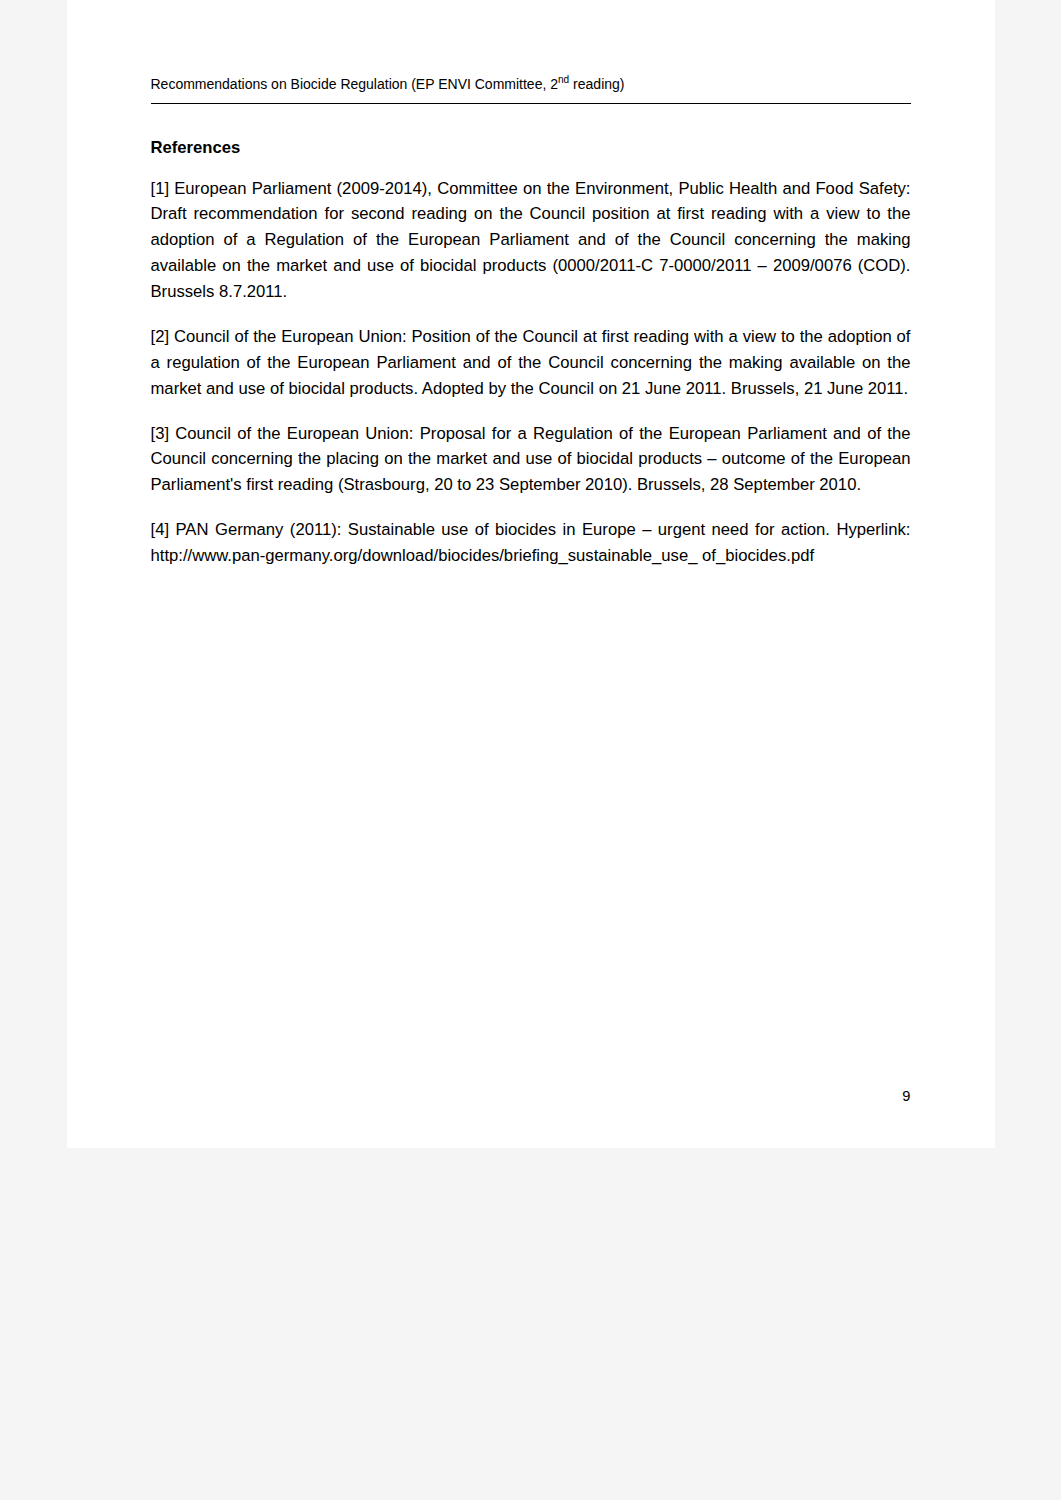Recommendations on Biocide Regulation (EP ENVI Committee, 2nd reading)
References
[1] European Parliament (2009-2014), Committee on the Environment, Public Health and Food Safety: Draft recommendation for second reading on the Council position at first reading with a view to the adoption of a Regulation of the European Parliament and of the Council concerning the making available on the market and use of biocidal products (0000/2011-C 7-0000/2011 – 2009/0076 (COD). Brussels 8.7.2011.
[2] Council of the European Union: Position of the Council at first reading with a view to the adoption of a regulation of the European Parliament and of the Council concerning the making available on the market and use of biocidal products. Adopted by the Council on 21 June 2011. Brussels, 21 June 2011.
[3] Council of the European Union: Proposal for a Regulation of the European Parliament and of the Council concerning the placing on the market and use of biocidal products – outcome of the European Parliament's first reading (Strasbourg, 20 to 23 September 2010). Brussels, 28 September 2010.
[4] PAN Germany (2011): Sustainable use of biocides in Europe – urgent need for action. Hyperlink: http://www.pan-germany.org/download/biocides/briefing_sustainable_use_ of_biocides.pdf
9